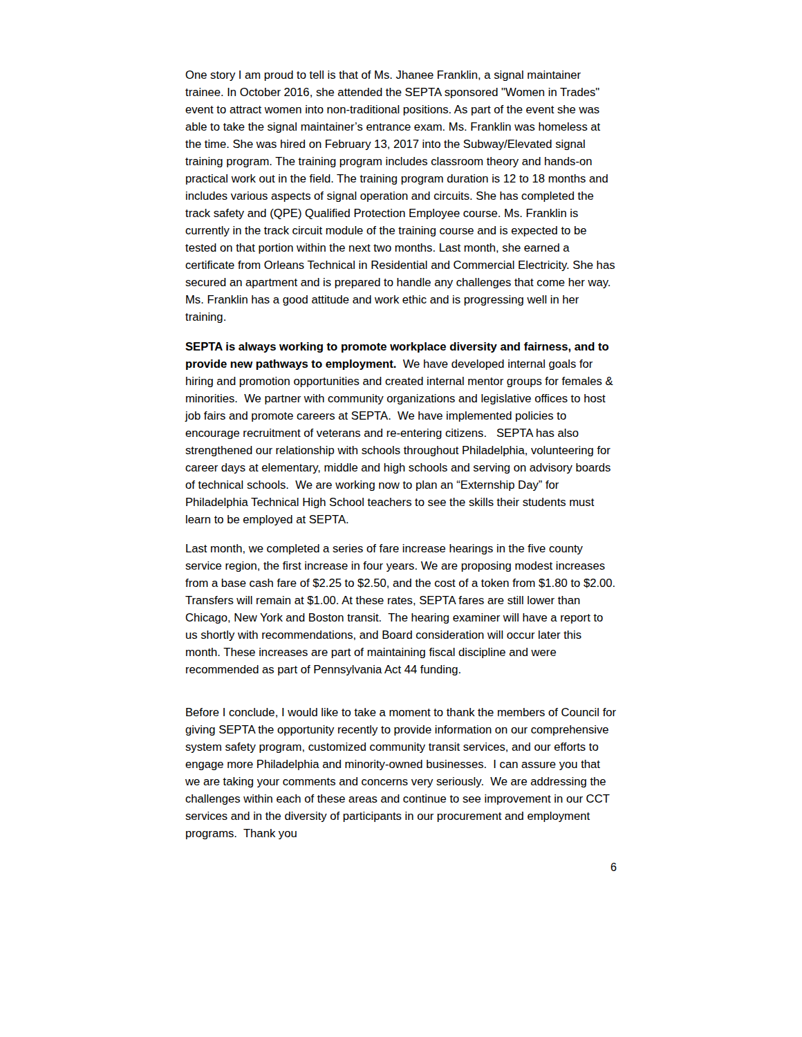One story I am proud to tell is that of Ms. Jhanee Franklin, a signal maintainer trainee. In October 2016, she attended the SEPTA sponsored "Women in Trades" event to attract women into non-traditional positions. As part of the event she was able to take the signal maintainer’s entrance exam. Ms. Franklin was homeless at the time. She was hired on February 13, 2017 into the Subway/Elevated signal training program. The training program includes classroom theory and hands-on practical work out in the field. The training program duration is 12 to 18 months and includes various aspects of signal operation and circuits. She has completed the track safety and (QPE) Qualified Protection Employee course. Ms. Franklin is currently in the track circuit module of the training course and is expected to be tested on that portion within the next two months. Last month, she earned a certificate from Orleans Technical in Residential and Commercial Electricity. She has secured an apartment and is prepared to handle any challenges that come her way. Ms. Franklin has a good attitude and work ethic and is progressing well in her training.
SEPTA is always working to promote workplace diversity and fairness, and to provide new pathways to employment. We have developed internal goals for hiring and promotion opportunities and created internal mentor groups for females & minorities. We partner with community organizations and legislative offices to host job fairs and promote careers at SEPTA. We have implemented policies to encourage recruitment of veterans and re-entering citizens. SEPTA has also strengthened our relationship with schools throughout Philadelphia, volunteering for career days at elementary, middle and high schools and serving on advisory boards of technical schools. We are working now to plan an “Externship Day” for Philadelphia Technical High School teachers to see the skills their students must learn to be employed at SEPTA.
Last month, we completed a series of fare increase hearings in the five county service region, the first increase in four years. We are proposing modest increases from a base cash fare of $2.25 to $2.50, and the cost of a token from $1.80 to $2.00. Transfers will remain at $1.00. At these rates, SEPTA fares are still lower than Chicago, New York and Boston transit. The hearing examiner will have a report to us shortly with recommendations, and Board consideration will occur later this month. These increases are part of maintaining fiscal discipline and were recommended as part of Pennsylvania Act 44 funding.
Before I conclude, I would like to take a moment to thank the members of Council for giving SEPTA the opportunity recently to provide information on our comprehensive system safety program, customized community transit services, and our efforts to engage more Philadelphia and minority-owned businesses. I can assure you that we are taking your comments and concerns very seriously. We are addressing the challenges within each of these areas and continue to see improvement in our CCT services and in the diversity of participants in our procurement and employment programs. Thank you
6